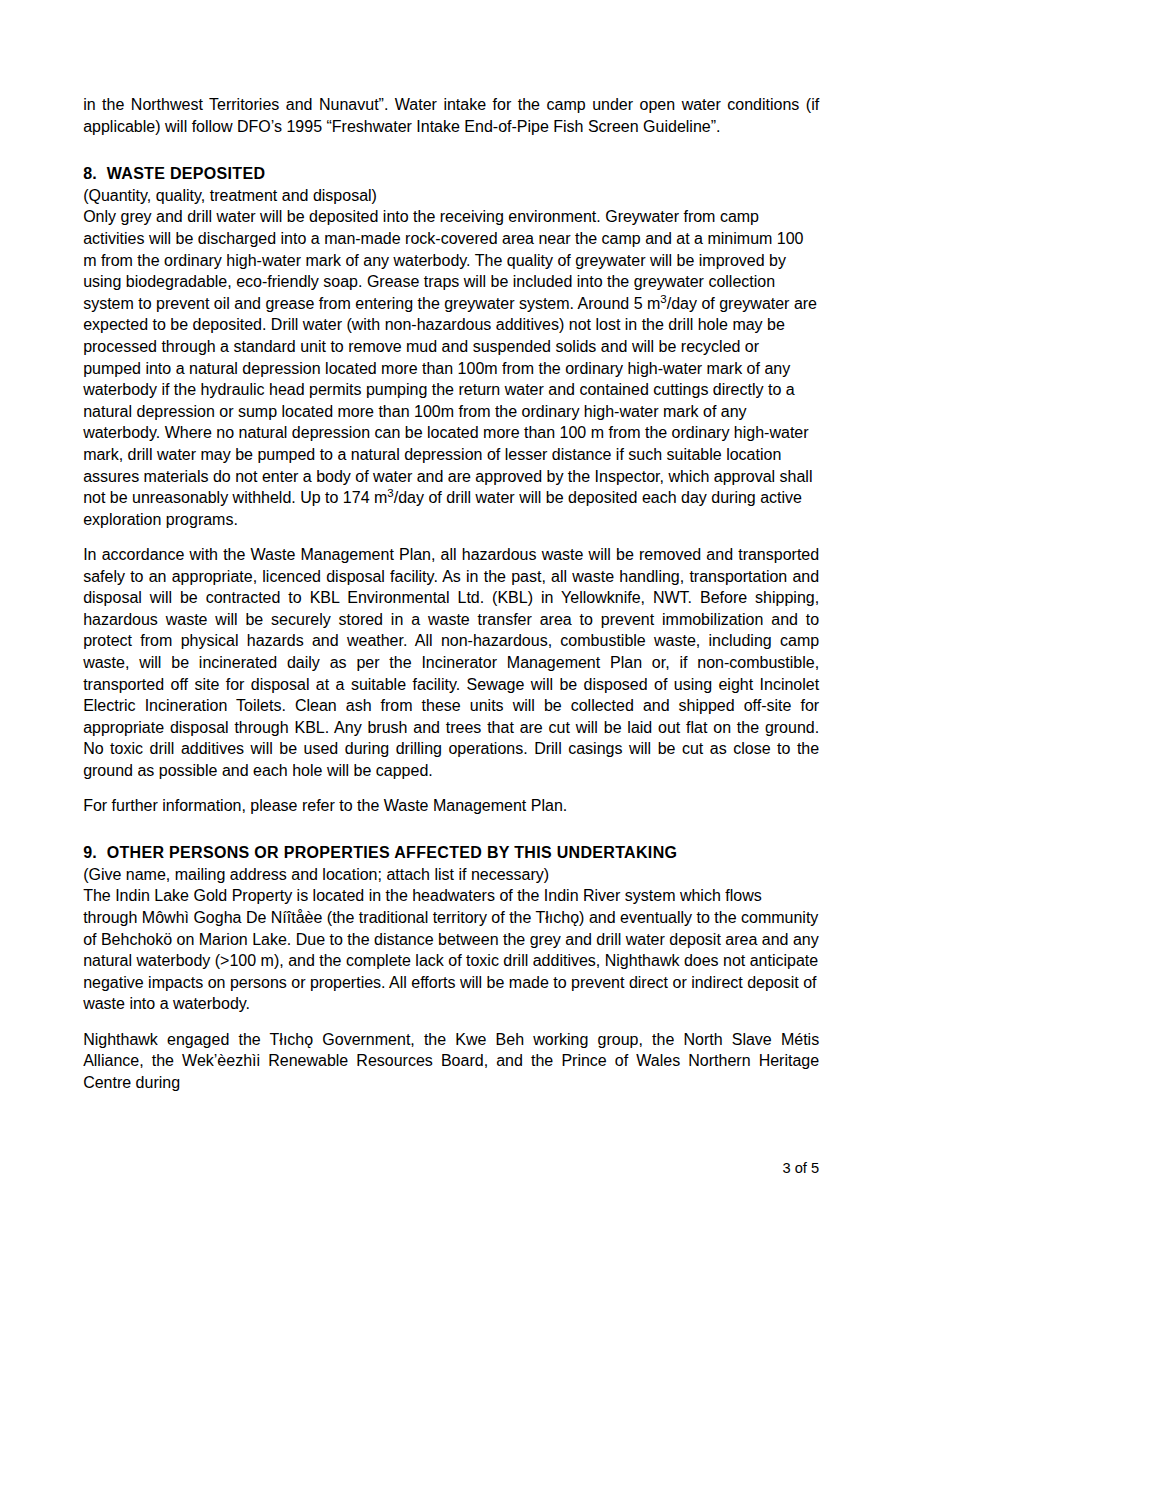in the Northwest Territories and Nunavut”. Water intake for the camp under open water conditions (if applicable) will follow DFO’s 1995 “Freshwater Intake End-of-Pipe Fish Screen Guideline”.
8. WASTE DEPOSITED
(Quantity, quality, treatment and disposal)
Only grey and drill water will be deposited into the receiving environment. Greywater from camp activities will be discharged into a man-made rock-covered area near the camp and at a minimum 100 m from the ordinary high-water mark of any waterbody. The quality of greywater will be improved by using biodegradable, eco-friendly soap. Grease traps will be included into the greywater collection system to prevent oil and grease from entering the greywater system. Around 5 m3/day of greywater are expected to be deposited. Drill water (with non-hazardous additives) not lost in the drill hole may be processed through a standard unit to remove mud and suspended solids and will be recycled or pumped into a natural depression located more than 100m from the ordinary high-water mark of any waterbody if the hydraulic head permits pumping the return water and contained cuttings directly to a natural depression or sump located more than 100m from the ordinary high-water mark of any waterbody. Where no natural depression can be located more than 100 m from the ordinary high-water mark, drill water may be pumped to a natural depression of lesser distance if such suitable location assures materials do not enter a body of water and are approved by the Inspector, which approval shall not be unreasonably withheld. Up to 174 m3/day of drill water will be deposited each day during active exploration programs.
In accordance with the Waste Management Plan, all hazardous waste will be removed and transported safely to an appropriate, licenced disposal facility. As in the past, all waste handling, transportation and disposal will be contracted to KBL Environmental Ltd. (KBL) in Yellowknife, NWT. Before shipping, hazardous waste will be securely stored in a waste transfer area to prevent immobilization and to protect from physical hazards and weather. All non-hazardous, combustible waste, including camp waste, will be incinerated daily as per the Incinerator Management Plan or, if non-combustible, transported off site for disposal at a suitable facility. Sewage will be disposed of using eight Incinolet Electric Incineration Toilets. Clean ash from these units will be collected and shipped off-site for appropriate disposal through KBL. Any brush and trees that are cut will be laid out flat on the ground. No toxic drill additives will be used during drilling operations. Drill casings will be cut as close to the ground as possible and each hole will be capped.
For further information, please refer to the Waste Management Plan.
9. OTHER PERSONS OR PROPERTIES AFFECTED BY THIS UNDERTAKING
(Give name, mailing address and location; attach list if necessary)
The Indin Lake Gold Property is located in the headwaters of the Indin River system which flows through Môwhì Gogha De Níîtåèe (the traditional territory of the Tłıchǫ) and eventually to the community of Behchokö on Marion Lake. Due to the distance between the grey and drill water deposit area and any natural waterbody (>100 m), and the complete lack of toxic drill additives, Nighthawk does not anticipate negative impacts on persons or properties. All efforts will be made to prevent direct or indirect deposit of waste into a waterbody.
Nighthawk engaged the Tłıchǫ Government, the Kwe Beh working group, the North Slave Métis Alliance, the Wek’èezhìi Renewable Resources Board, and the Prince of Wales Northern Heritage Centre during
3 of 5